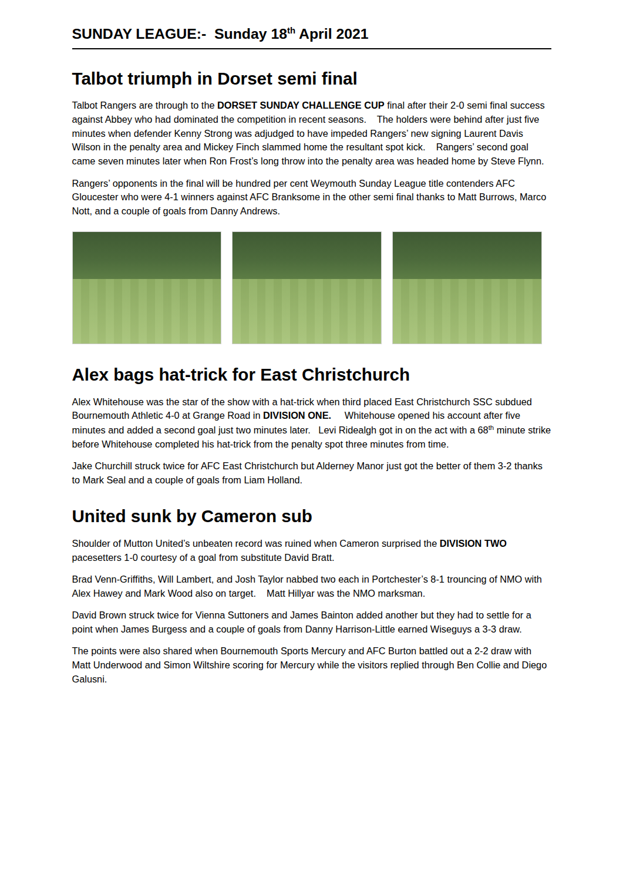SUNDAY LEAGUE:- Sunday 18th April 2021
Talbot triumph in Dorset semi final
Talbot Rangers are through to the DORSET SUNDAY CHALLENGE CUP final after their 2-0 semi final success against Abbey who had dominated the competition in recent seasons. The holders were behind after just five minutes when defender Kenny Strong was adjudged to have impeded Rangers’ new signing Laurent Davis Wilson in the penalty area and Mickey Finch slammed home the resultant spot kick. Rangers’ second goal came seven minutes later when Ron Frost’s long throw into the penalty area was headed home by Steve Flynn.
Rangers’ opponents in the final will be hundred per cent Weymouth Sunday League title contenders AFC Gloucester who were 4-1 winners against AFC Branksome in the other semi final thanks to Matt Burrows, Marco Nott, and a couple of goals from Danny Andrews.
Alex bags hat-trick for East Christchurch
Alex Whitehouse was the star of the show with a hat-trick when third placed East Christchurch SSC subdued Bournemouth Athletic 4-0 at Grange Road in DIVISION ONE. Whitehouse opened his account after five minutes and added a second goal just two minutes later. Levi Ridealgh got in on the act with a 68th minute strike before Whitehouse completed his hat-trick from the penalty spot three minutes from time.
Jake Churchill struck twice for AFC East Christchurch but Alderney Manor just got the better of them 3-2 thanks to Mark Seal and a couple of goals from Liam Holland.
United sunk by Cameron sub
Shoulder of Mutton United’s unbeaten record was ruined when Cameron surprised the DIVISION TWO pacesetters 1-0 courtesy of a goal from substitute David Bratt.
Brad Venn-Griffiths, Will Lambert, and Josh Taylor nabbed two each in Portchester’s 8-1 trouncing of NMO with Alex Hawey and Mark Wood also on target. Matt Hillyar was the NMO marksman.
David Brown struck twice for Vienna Suttoners and James Bainton added another but they had to settle for a point when James Burgess and a couple of goals from Danny Harrison-Little earned Wiseguys a 3-3 draw.
The points were also shared when Bournemouth Sports Mercury and AFC Burton battled out a 2-2 draw with Matt Underwood and Simon Wiltshire scoring for Mercury while the visitors replied through Ben Collie and Diego Galusni.